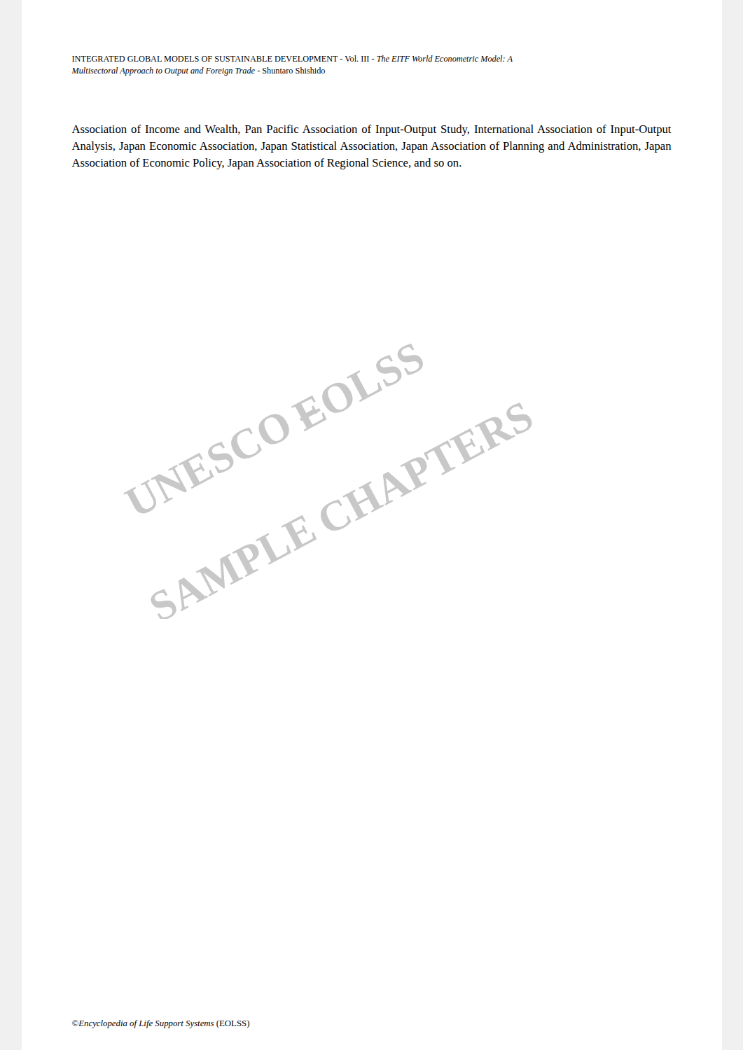INTEGRATED GLOBAL MODELS OF SUSTAINABLE DEVELOPMENT - Vol. III - The EITF World Econometric Model: A Multisectoral Approach to Output and Foreign Trade - Shuntaro Shishido
Association of Income and Wealth, Pan Pacific Association of Input-Output Study, International Association of Input-Output Analysis, Japan Economic Association, Japan Statistical Association, Japan Association of Planning and Administration, Japan Association of Economic Policy, Japan Association of Regional Science, and so on.
EOLSS UNESCO – CHAPTERS SAMPLE
©Encyclopedia of Life Support Systems (EOLSS)